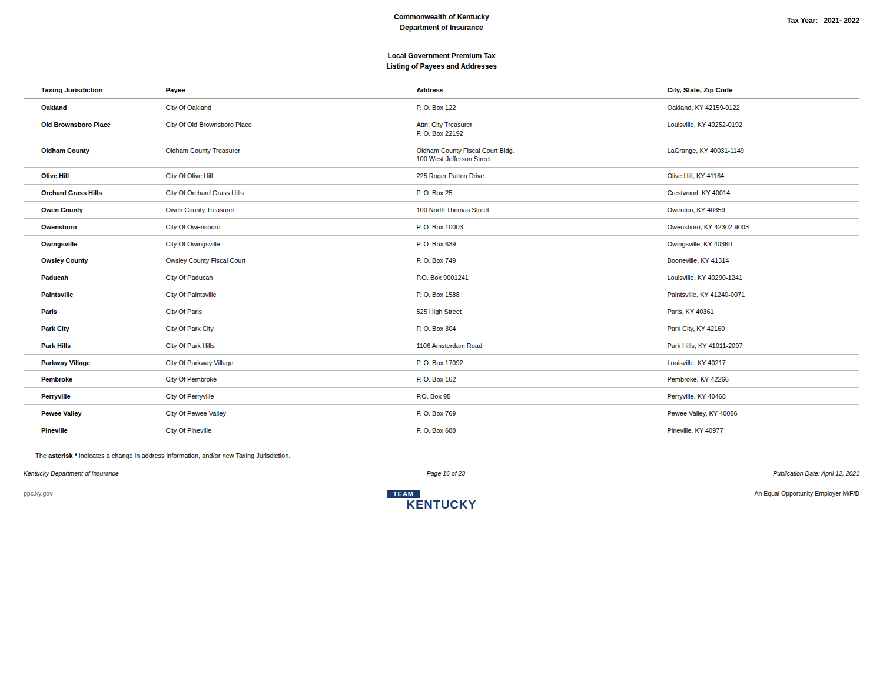Tax Year: 2021- 2022
Commonwealth of Kentucky
Department of Insurance
Local Government Premium Tax
Listing of Payees and Addresses
| Taxing Jurisdiction | Payee | Address | City, State, Zip Code |
| --- | --- | --- | --- |
| Oakland | City Of Oakland | P. O. Box 122 | Oakland, KY 42159-0122 |
| Old Brownsboro Place | City Of Old Brownsboro Place | Attn: City Treasurer P. O. Box 22192 | Louisville, KY 40252-0192 |
| Oldham County | Oldham County Treasurer | Oldham County Fiscal Court Bldg. 100 West Jefferson Street | LaGrange, KY 40031-1149 |
| Olive Hill | City Of Olive Hill | 225 Roger Patton Drive | Olive Hill, KY 41164 |
| Orchard Grass Hills | City Of Orchard Grass Hills | P. O. Box 25 | Crestwood, KY 40014 |
| Owen County | Owen County Treasurer | 100 North Thomas Street | Owenton, KY 40359 |
| Owensboro | City Of Owensboro | P. O. Box 10003 | Owensboro, KY 42302-9003 |
| Owingsville | City Of Owingsville | P. O. Box 639 | Owingsville, KY 40360 |
| Owsley County | Owsley County Fiscal Court | P. O. Box 749 | Booneville, KY 41314 |
| Paducah | City Of Paducah | P.O. Box 9001241 | Louisville, KY 40290-1241 |
| Paintsville | City Of Paintsville | P. O. Box 1588 | Paintsville, KY 41240-0071 |
| Paris | City Of Paris | 525 High Street | Paris, KY 40361 |
| Park City | City Of Park City | P. O. Box 304 | Park City, KY 42160 |
| Park Hills | City Of Park Hills | 1106 Amsterdam Road | Park Hills, KY 41011-2097 |
| Parkway Village | City Of Parkway Village | P. O. Box 17092 | Louisville, KY 40217 |
| Pembroke | City Of Pembroke | P. O. Box 162 | Pembroke, KY 42266 |
| Perryville | City Of Perryville | P.O. Box 95 | Perryville, KY 40468 |
| Pewee Valley | City Of Pewee Valley | P. O. Box 769 | Pewee Valley, KY 40056 |
| Pineville | City Of Pineville | P. O. Box 688 | Pineville, KY 40977 |
The asterisk * indicates a change in address information, and/or new Taxing Jurisdiction.
Kentucky Department of Insurance Publication Date: April 12, 2021
Page 16 of 23
ppc.ky.gov An Equal Opportunity Employer M/F/D
TEAM
KENTUCKY